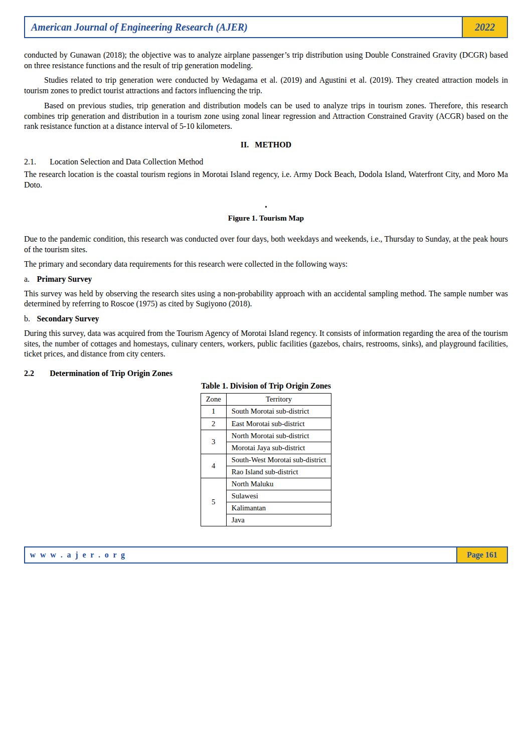American Journal of Engineering Research (AJER)
2022
conducted by Gunawan (2018); the objective was to analyze airplane passenger’s trip distribution using Double Constrained Gravity (DCGR) based on three resistance functions and the result of trip generation modeling.
Studies related to trip generation were conducted by Wedagama et al. (2019) and Agustini et al. (2019). They created attraction models in tourism zones to predict tourist attractions and factors influencing the trip.
Based on previous studies, trip generation and distribution models can be used to analyze trips in tourism zones. Therefore, this research combines trip generation and distribution in a tourism zone using zonal linear regression and Attraction Constrained Gravity (ACGR) based on the rank resistance function at a distance interval of 5-10 kilometers.
II. METHOD
2.1. Location Selection and Data Collection Method
The research location is the coastal tourism regions in Morotai Island regency, i.e. Army Dock Beach, Dodola Island, Waterfront City, and Moro Ma Doto.
Figure 1. Tourism Map
Due to the pandemic condition, this research was conducted over four days, both weekdays and weekends, i.e., Thursday to Sunday, at the peak hours of the tourism sites.
The primary and secondary data requirements for this research were collected in the following ways:
a. Primary Survey
This survey was held by observing the research sites using a non-probability approach with an accidental sampling method. The sample number was determined by referring to Roscoe (1975) as cited by Sugiyono (2018).
b. Secondary Survey
During this survey, data was acquired from the Tourism Agency of Morotai Island regency. It consists of information regarding the area of the tourism sites, the number of cottages and homestays, culinary centers, workers, public facilities (gazebos, chairs, restrooms, sinks), and playground facilities, ticket prices, and distance from city centers.
2.2 Determination of Trip Origin Zones
Table 1. Division of Trip Origin Zones
| Zone | Territory |
| --- | --- |
| 1 | South Morotai sub-district |
| 2 | East Morotai sub-district |
| 3 | North Morotai sub-district |
| Morotai Jaya sub-district |
| 4 | South-West Morotai sub-district |
| Rao Island sub-district |
| 5 | North Maluku |
| Sulawesi |
| Kalimantan |
| Java |
w w w . a j e r . o r g
Page 161